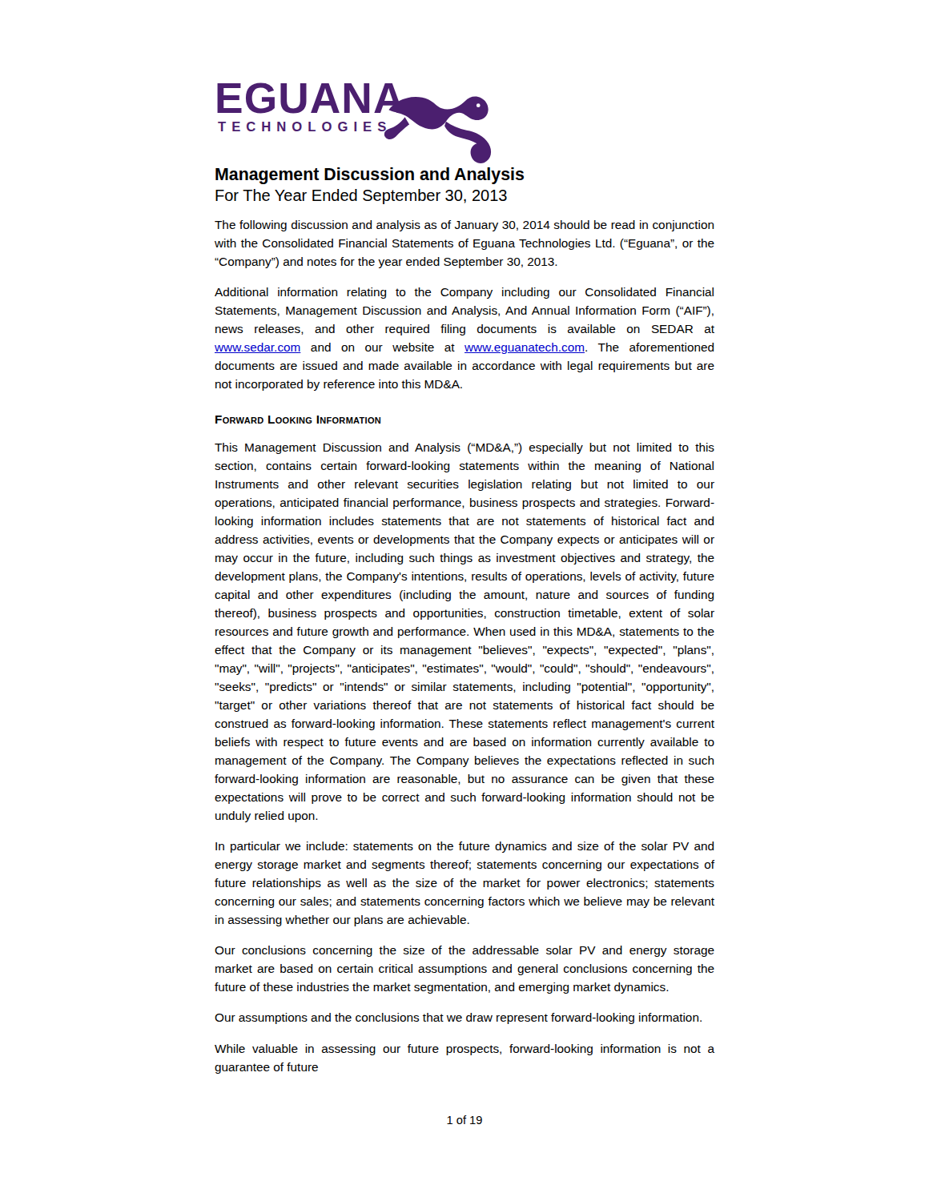EGUANA
TECHNOLOGIES
Management Discussion and Analysis For The Year Ended September 30, 2013
The following discussion and analysis as of January 30, 2014 should be read in conjunction with the Consolidated Financial Statements of Eguana Technologies Ltd. (“Eguana”, or the “Company”) and notes for the year ended September 30, 2013.
Additional information relating to the Company including our Consolidated Financial Statements, Management Discussion and Analysis, And Annual Information Form (“AIF”), news releases, and other required filing documents is available on SEDAR at www.sedar.com and on our website at www.eguanatech.com. The aforementioned documents are issued and made available in accordance with legal requirements but are not incorporated by reference into this MD&A.
Forward Looking Information
This Management Discussion and Analysis (“MD&A,”) especially but not limited to this section, contains certain forward-looking statements within the meaning of National Instruments and other relevant securities legislation relating but not limited to our operations, anticipated financial performance, business prospects and strategies. Forward-looking information includes statements that are not statements of historical fact and address activities, events or developments that the Company expects or anticipates will or may occur in the future, including such things as investment objectives and strategy, the development plans, the Company's intentions, results of operations, levels of activity, future capital and other expenditures (including the amount, nature and sources of funding thereof), business prospects and opportunities, construction timetable, extent of solar resources and future growth and performance. When used in this MD&A, statements to the effect that the Company or its management "believes", "expects", "expected", "plans", "may", "will", "projects", "anticipates", "estimates", "would", "could", "should", "endeavours", "seeks", "predicts" or "intends" or similar statements, including "potential", "opportunity", "target" or other variations thereof that are not statements of historical fact should be construed as forward-looking information. These statements reflect management's current beliefs with respect to future events and are based on information currently available to management of the Company. The Company believes the expectations reflected in such forward-looking information are reasonable, but no assurance can be given that these expectations will prove to be correct and such forward-looking information should not be unduly relied upon.
In particular we include: statements on the future dynamics and size of the solar PV and energy storage market and segments thereof; statements concerning our expectations of future relationships as well as the size of the market for power electronics; statements concerning our sales; and statements concerning factors which we believe may be relevant in assessing whether our plans are achievable.
Our conclusions concerning the size of the addressable solar PV and energy storage market are based on certain critical assumptions and general conclusions concerning the future of these industries the market segmentation, and emerging market dynamics.
Our assumptions and the conclusions that we draw represent forward-looking information.
While valuable in assessing our future prospects, forward-looking information is not a guarantee of future
1 of 19